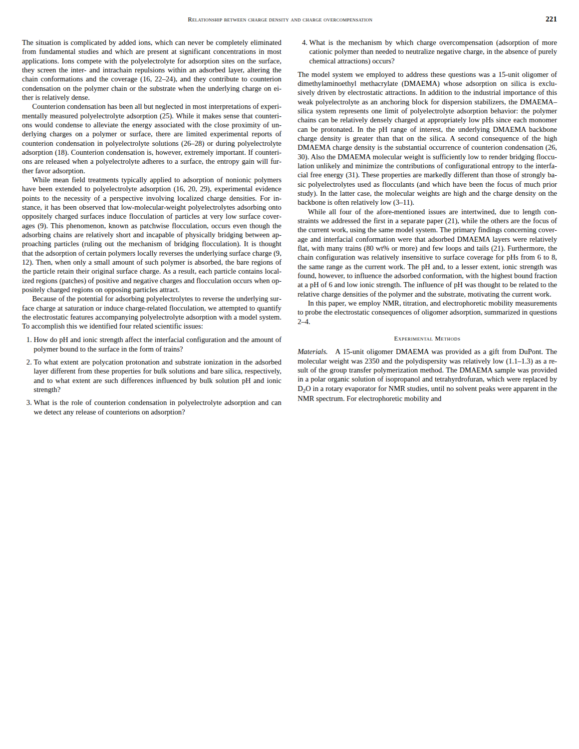Relationship between charge density and charge overcompensation 221
The situation is complicated by added ions, which can never be completely eliminated from fundamental studies and which are present at significant concentrations in most applications. Ions compete with the polyelectrolyte for adsorption sites on the surface, they screen the inter- and intrachain repulsions within an adsorbed layer, altering the chain conformations and the coverage (16, 22–24), and they contribute to counterion condensation on the polymer chain or the substrate when the underlying charge on either is relatively dense.
Counterion condensation has been all but neglected in most interpretations of experimentally measured polyelectrolyte adsorption (25). While it makes sense that counterions would condense to alleviate the energy associated with the close proximity of underlying charges on a polymer or surface, there are limited experimental reports of counterion condensation in polyelectrolyte solutions (26–28) or during polyelectrolyte adsorption (18). Counterion condensation is, however, extremely important. If counterions are released when a polyelectrolyte adheres to a surface, the entropy gain will further favor adsorption.
While mean field treatments typically applied to adsorption of nonionic polymers have been extended to polyelectrolyte adsorption (16, 20, 29), experimental evidence points to the necessity of a perspective involving localized charge densities. For instance, it has been observed that low-molecular-weight polyelectrolytes adsorbing onto oppositely charged surfaces induce flocculation of particles at very low surface coverages (9). This phenomenon, known as patchwise flocculation, occurs even though the adsorbing chains are relatively short and incapable of physically bridging between approaching particles (ruling out the mechanism of bridging flocculation). It is thought that the adsorption of certain polymers locally reverses the underlying surface charge (9, 12). Then, when only a small amount of such polymer is absorbed, the bare regions of the particle retain their original surface charge. As a result, each particle contains localized regions (patches) of positive and negative charges and flocculation occurs when oppositely charged regions on opposing particles attract.
Because of the potential for adsorbing polyelectrolytes to reverse the underlying surface charge at saturation or induce charge-related flocculation, we attempted to quantify the electrostatic features accompanying polyelectrolyte adsorption with a model system. To accomplish this we identified four related scientific issues:
How do pH and ionic strength affect the interfacial configuration and the amount of polymer bound to the surface in the form of trains?
To what extent are polycation protonation and substrate ionization in the adsorbed layer different from these properties for bulk solutions and bare silica, respectively, and to what extent are such differences influenced by bulk solution pH and ionic strength?
What is the role of counterion condensation in polyelectrolyte adsorption and can we detect any release of counterions on adsorption?
What is the mechanism by which charge overcompensation (adsorption of more cationic polymer than needed to neutralize negative charge, in the absence of purely chemical attractions) occurs?
The model system we employed to address these questions was a 15-unit oligomer of dimethylaminoethyl methacrylate (DMAEMA) whose adsorption on silica is exclusively driven by electrostatic attractions. In addition to the industrial importance of this weak polyelectrolyte as an anchoring block for dispersion stabilizers, the DMAEMA–silica system represents one limit of polyelectrolyte adsorption behavior: the polymer chains can be relatively densely charged at appropriately low pHs since each monomer can be protonated. In the pH range of interest, the underlying DMAEMA backbone charge density is greater than that on the silica. A second consequence of the high DMAEMA charge density is the substantial occurrence of counterion condensation (26, 30). Also the DMAEMA molecular weight is sufficiently low to render bridging flocculation unlikely and minimize the contributions of configurational entropy to the interfacial free energy (31). These properties are markedly different than those of strongly basic polyelectrolytes used as flocculants (and which have been the focus of much prior study). In the latter case, the molecular weights are high and the charge density on the backbone is often relatively low (3–11).
While all four of the afore-mentioned issues are intertwined, due to length constraints we addressed the first in a separate paper (21), while the others are the focus of the current work, using the same model system. The primary findings concerning coverage and interfacial conformation were that adsorbed DMAEMA layers were relatively flat, with many trains (80 wt% or more) and few loops and tails (21). Furthermore, the chain configuration was relatively insensitive to surface coverage for pHs from 6 to 8, the same range as the current work. The pH and, to a lesser extent, ionic strength was found, however, to influence the adsorbed conformation, with the highest bound fraction at a pH of 6 and low ionic strength. The influence of pH was thought to be related to the relative charge densities of the polymer and the substrate, motivating the current work.
In this paper, we employ NMR, titration, and electrophoretic mobility measurements to probe the electrostatic consequences of oligomer adsorption, summarized in questions 2–4.
Experimental Methods
Materials. A 15-unit oligomer DMAEMA was provided as a gift from DuPont. The molecular weight was 2350 and the polydispersity was relatively low (1.1–1.3) as a result of the group transfer polymerization method. The DMAEMA sample was provided in a polar organic solution of isopropanol and tetrahyrdrofuran, which were replaced by D2O in a rotary evaporator for NMR studies, until no solvent peaks were apparent in the NMR spectrum. For electrophoretic mobility and